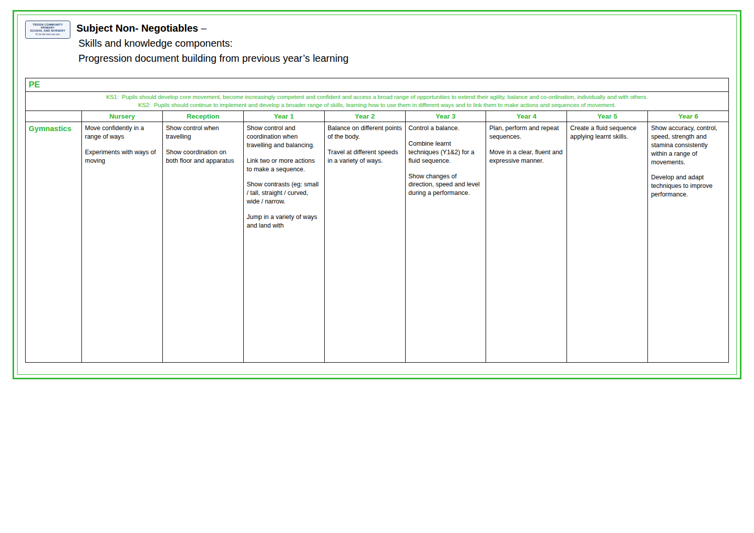TROON COMMUNITY PRIMARY SCHOOL AND NURSERY To be the best we can.
Subject Non- Negotiables
– Skills and knowledge components: Progression document building from previous year’s learning
| PE |
| KS1: Pupils should develop core movement, become increasingly competent and confident and access a broad range of opportunities to extend their agility, balance and co-ordination, individually and with others. KS2: Pupils should continue to implement and develop a broader range of skills, learning how to use them in different ways and to link them to make actions and sequences of movement. |
| | Nursery | Reception | Year 1 | Year 2 | Year 3 | Year 4 | Year 5 | Year 6 |
| Gymnastics | Move confidently in a range of ways Experiments with ways of moving | Show control when travelling Show coordination on both floor and apparatus | Show control and coordination when travelling and balancing. Link two or more actions to make a sequence. Show contrasts (eg: small / tall, straight / curved, wide / narrow. Jump in a variety of ways and land with | Balance on different points of the body. Travel at different speeds in a variety of ways. | Control a balance. Combine learnt techniques (Y1&2) for a fluid sequence. Show changes of direction, speed and level during a performance. | Plan, perform and repeat sequences. Move in a clear, fluent and expressive manner. | Create a fluid sequence applying learnt skills. | Show accuracy, control, speed, strength and stamina consistently within a range of movements. Develop and adapt techniques to improve performance. |